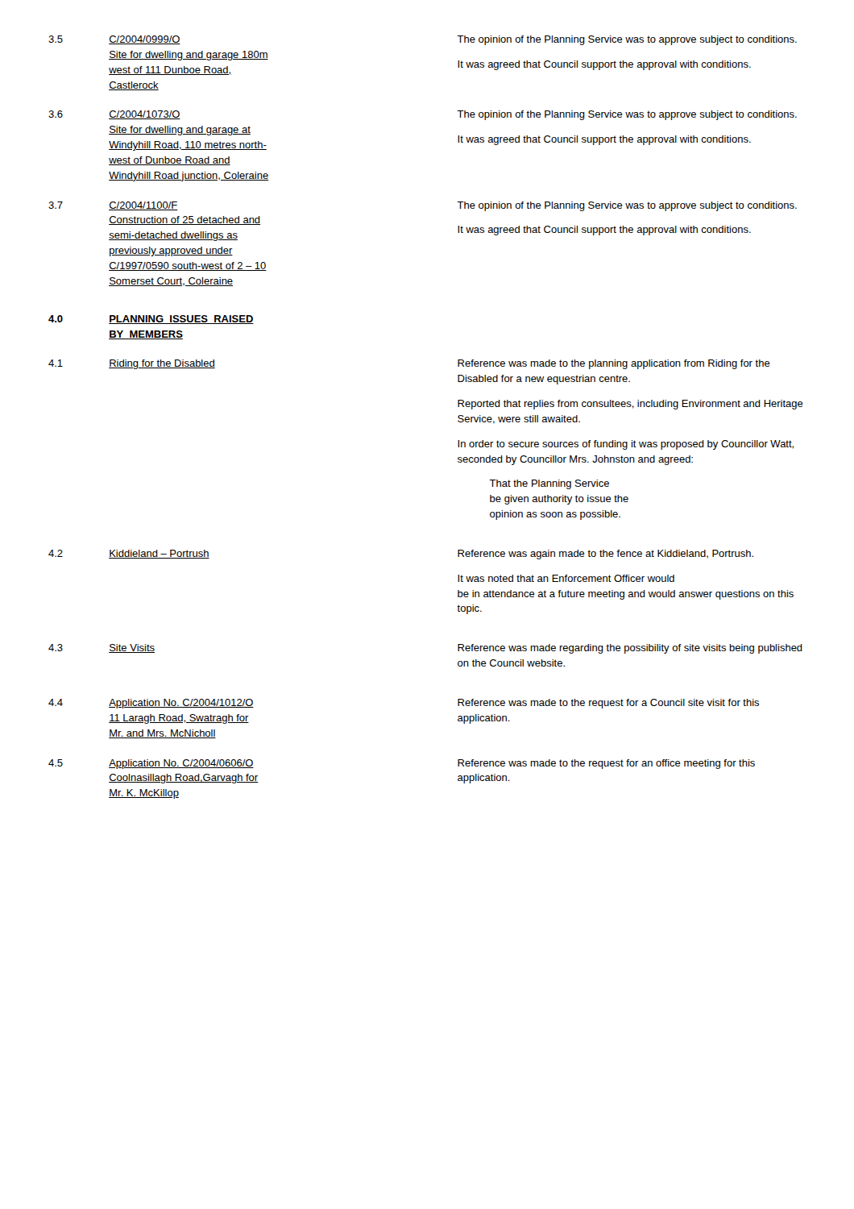| 3.5 | C/2004/0999/O Site for dwelling and garage 180m west of 111 Dunboe Road, Castlerock | The opinion of the Planning Service was to approve subject to conditions. It was agreed that Council support the approval with conditions. |
| 3.6 | C/2004/1073/O Site for dwelling and garage at Windyhill Road, 110 metres north- west of Dunboe Road and Windyhill Road junction, Coleraine | The opinion of the Planning Service was to approve subject to conditions. It was agreed that Council support the approval with conditions. |
| 3.7 | C/2004/1100/F Construction of 25 detached and semi-detached dwellings as previously approved under C/1997/0590 south-west of 2 – 10 Somerset Court, Coleraine | The opinion of the Planning Service was to approve subject to conditions. It was agreed that Council support the approval with conditions. |
| 4.0 | PLANNING ISSUES RAISED BY MEMBERS |
| 4.1 | Riding for the Disabled | Reference was made to the planning application from Riding for the Disabled for a new equestrian centre. Reported that replies from consultees, including Environment and Heritage Service, were still awaited. In order to secure sources of funding it was proposed by Councillor Watt, seconded by Councillor Mrs. Johnston and agreed: That the Planning Service be given authority to issue the opinion as soon as possible. |
| 4.2 | Kiddieland – Portrush | Reference was again made to the fence at Kiddieland, Portrush. It was noted that an Enforcement Officer would be in attendance at a future meeting and would answer questions on this topic. |
| 4.3 | Site Visits | Reference was made regarding the possibility of site visits being published on the Council website. |
| 4.4 | Application No. C/2004/1012/O 11 Laragh Road, Swatragh for Mr. and Mrs. McNicholl | Reference was made to the request for a Council site visit for this application. |
| 4.5 | Application No. C/2004/0606/O Coolnasillagh Road,Garvagh for Mr. K. McKillop | Reference was made to the request for an office meeting for this application. |